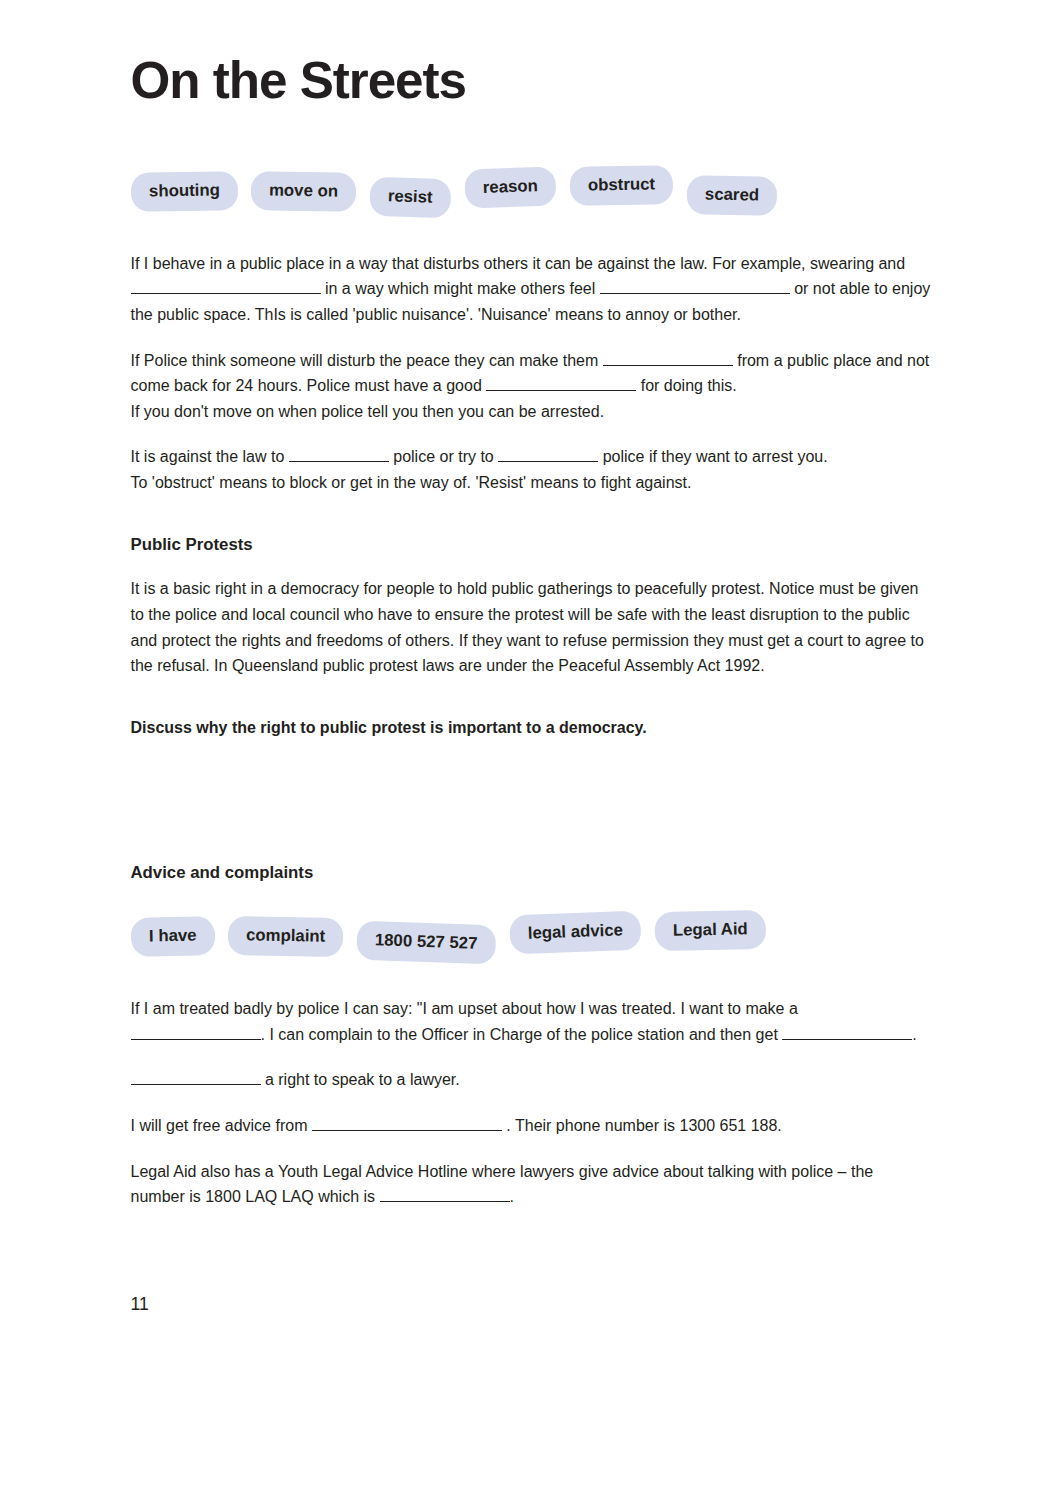On the Streets
shouting move on resist reason obstruct scared
If I behave in a public place in a way that disturbs others it can be against the law. For example, swearing and in a way which might make others feel or not able to enjoy the public space. ThIs is called 'public nuisance'. 'Nuisance' means to annoy or bother.
If Police think someone will disturb the peace they can make them from a public place and not come back for 24 hours. Police must have a good for doing this.
If you don't move on when police tell you then you can be arrested.
It is against the law to police or try to police if they want to arrest you.
To 'obstruct' means to block or get in the way of. 'Resist' means to fight against.
Public Protests
It is a basic right in a democracy for people to hold public gatherings to peacefully protest. Notice must be given to the police and local council who have to ensure the protest will be safe with the least disruption to the public and protect the rights and freedoms of others. If they want to refuse permission they must get a court to agree to the refusal. In Queensland public protest laws are under the Peaceful Assembly Act 1992.
Discuss why the right to public protest is important to a democracy.
Advice and complaints
I have complaint 1800 527 527 legal advice Legal Aid
If I am treated badly by police I can say: "I am upset about how I was treated. I want to make a . I can complain to the Officer in Charge of the police station and then get .
a right to speak to a lawyer.
I will get free advice from . Their phone number is 1300 651 188.
Legal Aid also has a Youth Legal Advice Hotline where lawyers give advice about talking with police – the number is 1800 LAQ LAQ which is .
11